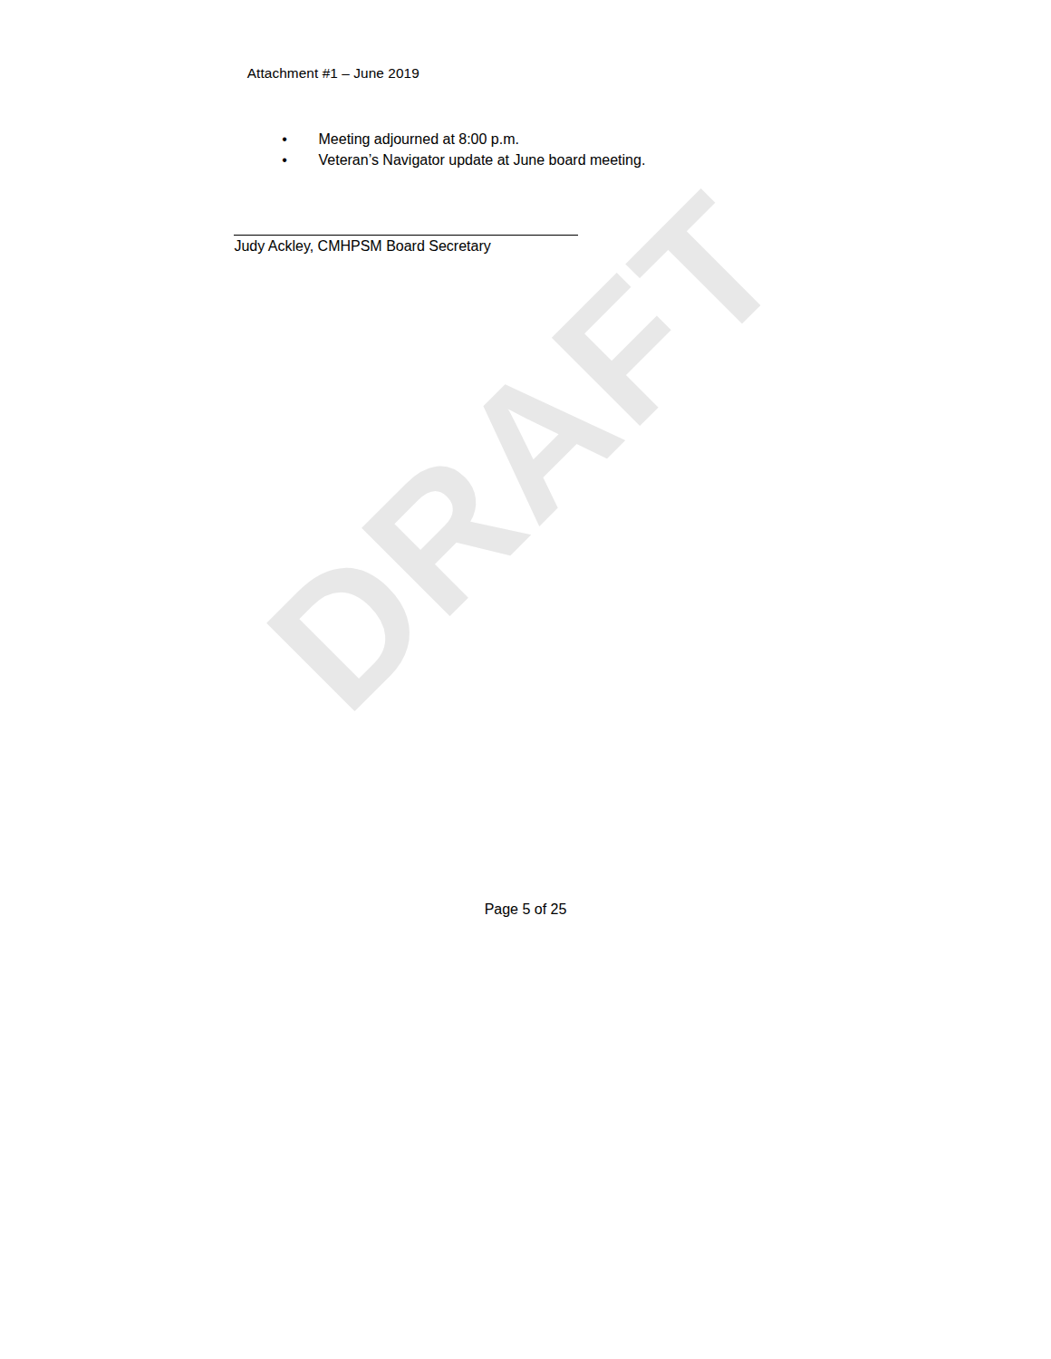Attachment #1 – June 2019
Meeting adjourned at 8:00 p.m.
Veteran’s Navigator update at June board meeting.
Judy Ackley, CMHPSM Board Secretary
DRAFT
Page 5 of 25